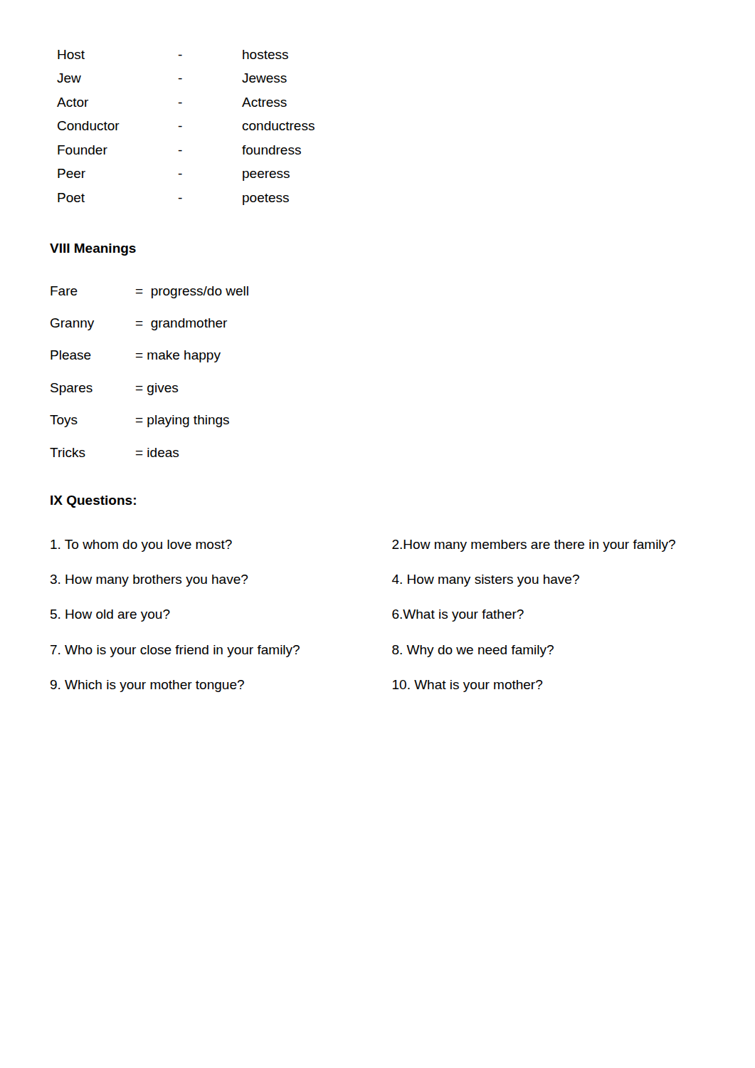| Host | - | hostess |
| Jew | - | Jewess |
| Actor | - | Actress |
| Conductor | - | conductress |
| Founder | - | foundress |
| Peer | - | peeress |
| Poet | - | poetess |
VIII Meanings
| Fare | = progress/do well |
| Granny | = grandmother |
| Please | = make happy |
| Spares | = gives |
| Toys | = playing things |
| Tricks | = ideas |
IX Questions:
| 1. To whom do you love most? | 2.How many members are there in your family? |
| 3. How many brothers you have? | 4. How many sisters you have? |
| 5. How old are you? | 6.What is your father? |
| 7. Who is your close friend in your family? | 8. Why do we need family? |
| 9. Which is your mother tongue? | 10. What is your mother? |